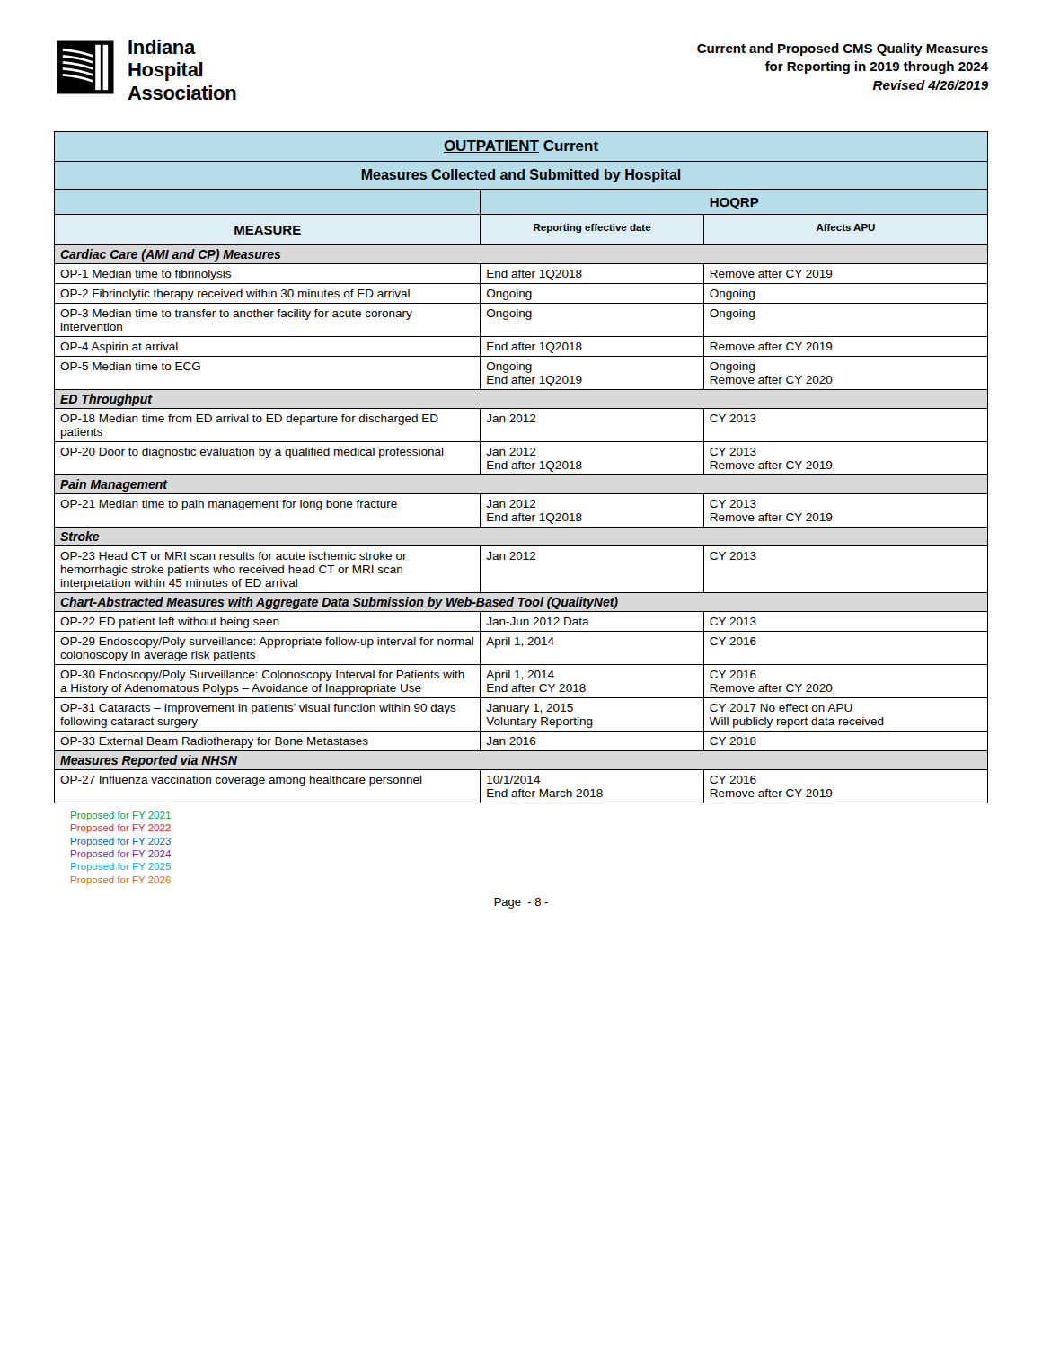Indiana
Hospital
Association
Current and Proposed CMS Quality Measures
for Reporting in 2019 through 2024
Revised 4/26/2019
| OUTPATIENT Current |
| Measures Collected and Submitted by Hospital |
| | HOQRP |
| MEASURE | Reporting effective date | Affects APU |
| Cardiac Care (AMI and CP) Measures |
| OP-1 Median time to fibrinolysis | End after 1Q2018 | Remove after CY 2019 |
| OP-2 Fibrinolytic therapy received within 30 minutes of ED arrival | Ongoing | Ongoing |
| OP-3 Median time to transfer to another facility for acute coronary intervention | Ongoing | Ongoing |
| OP-4 Aspirin at arrival | End after 1Q2018 | Remove after CY 2019 |
| OP-5 Median time to ECG | Ongoing End after 1Q2019 | Ongoing Remove after CY 2020 |
| ED Throughput |
| OP-18 Median time from ED arrival to ED departure for discharged ED patients | Jan 2012 | CY 2013 |
| OP-20 Door to diagnostic evaluation by a qualified medical professional | Jan 2012 End after 1Q2018 | CY 2013 Remove after CY 2019 |
| Pain Management |
| OP-21 Median time to pain management for long bone fracture | Jan 2012 End after 1Q2018 | CY 2013 Remove after CY 2019 |
| Stroke |
| OP-23 Head CT or MRI scan results for acute ischemic stroke or hemorrhagic stroke patients who received head CT or MRI scan interpretation within 45 minutes of ED arrival | Jan 2012 | CY 2013 |
| Chart-Abstracted Measures with Aggregate Data Submission by Web-Based Tool (QualityNet) |
| OP-22 ED patient left without being seen | Jan-Jun 2012 Data | CY 2013 |
| OP-29 Endoscopy/Poly surveillance: Appropriate follow-up interval for normal colonoscopy in average risk patients | April 1, 2014 | CY 2016 |
| OP-30 Endoscopy/Poly Surveillance: Colonoscopy Interval for Patients with a History of Adenomatous Polyps – Avoidance of Inappropriate Use | April 1, 2014 End after CY 2018 | CY 2016 Remove after CY 2020 |
| OP-31 Cataracts – Improvement in patients’ visual function within 90 days following cataract surgery | January 1, 2015 Voluntary Reporting | CY 2017 No effect on APU Will publicly report data received |
| OP-33 External Beam Radiotherapy for Bone Metastases | Jan 2016 | CY 2018 |
| Measures Reported via NHSN |
| OP-27 Influenza vaccination coverage among healthcare personnel | 10/1/2014 End after March 2018 | CY 2016 Remove after CY 2019 |
Proposed for FY 2021
Proposed for FY 2022
Proposed for FY 2023
Proposed for FY 2024
Proposed for FY 2025
Proposed for FY 2026
Page - 8 -